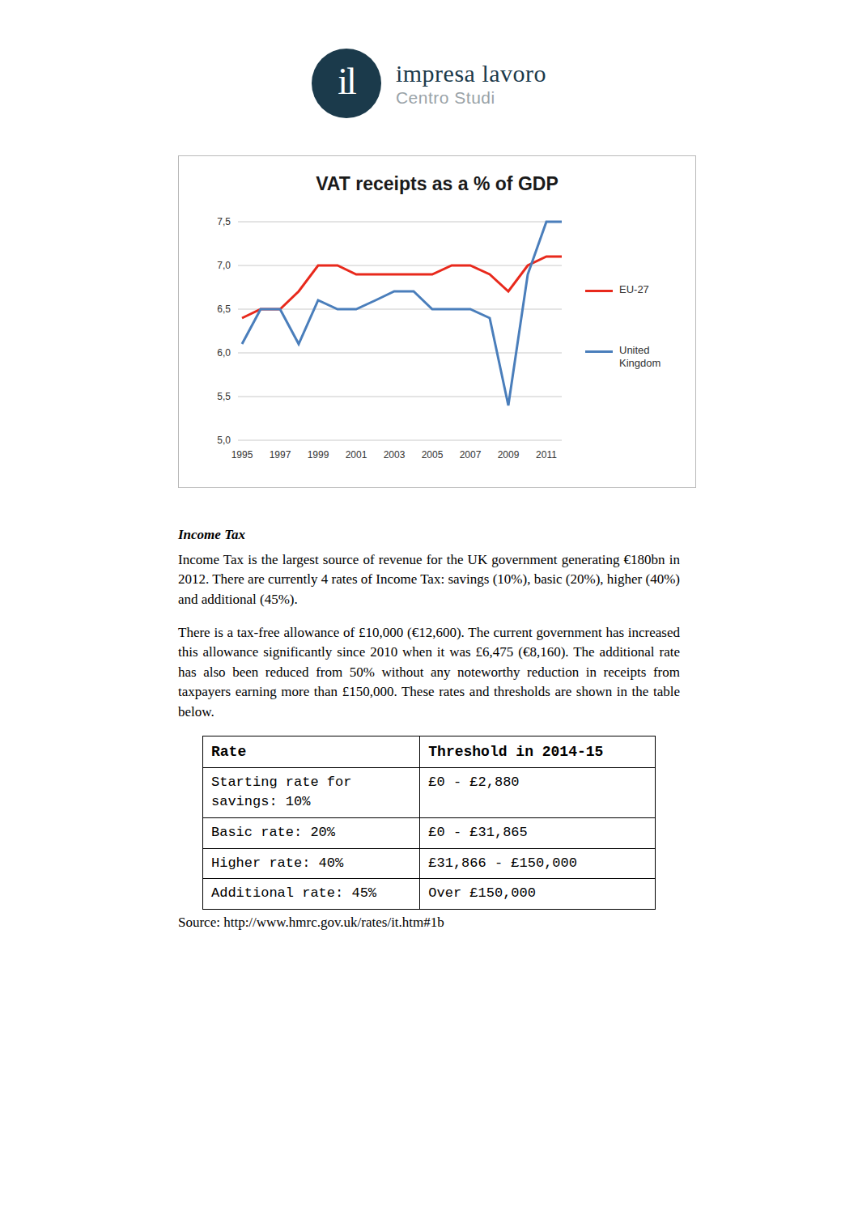il
impresa lavoro
Centro Studi
VAT receipts as a % of GDP
7,5 7,0 6,5 6,0 5,5 5,0 1995 1997 1999 2001 2003 2005 2007 2009 2011
EU-27
United
Kingdom
Income Tax
Income Tax is the largest source of revenue for the UK government generating €180bn in 2012. There are currently 4 rates of Income Tax: savings (10%), basic (20%), higher (40%) and additional (45%).
There is a tax-free allowance of £10,000 (€12,600). The current government has increased this allowance significantly since 2010 when it was £6,475 (€8,160). The additional rate has also been reduced from 50% without any noteworthy reduction in receipts from taxpayers earning more than £150,000. These rates and thresholds are shown in the table below.
| Rate | Threshold in 2014-15 |
| --- | --- |
| Starting rate for savings: 10% | £0 - £2,880 |
| Basic rate: 20% | £0 - £31,865 |
| Higher rate: 40% | £31,866 - £150,000 |
| Additional rate: 45% | Over £150,000 |
Source: http://www.hmrc.gov.uk/rates/it.htm#1b